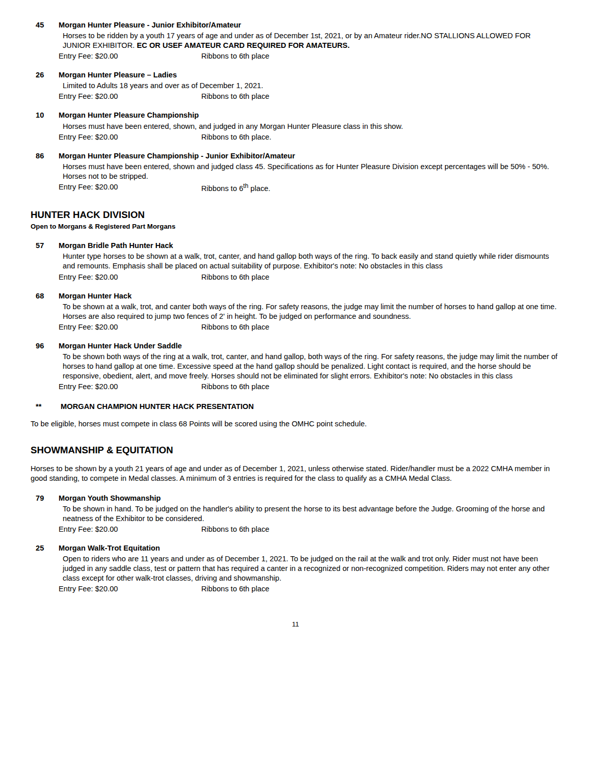45 Morgan Hunter Pleasure - Junior Exhibitor/Amateur
Horses to be ridden by a youth 17 years of age and under as of December 1st, 2021, or by an Amateur rider.NO STALLIONS ALLOWED FOR JUNIOR EXHIBITOR. EC OR USEF AMATEUR CARD REQUIRED FOR AMATEURS.
Entry Fee: $20.00 Ribbons to 6th place
26 Morgan Hunter Pleasure – Ladies
Limited to Adults 18 years and over as of December 1, 2021.
Entry Fee: $20.00 Ribbons to 6th place
10 Morgan Hunter Pleasure Championship
Horses must have been entered, shown, and judged in any Morgan Hunter Pleasure class in this show.
Entry Fee: $20.00 Ribbons to 6th place.
86 Morgan Hunter Pleasure Championship - Junior Exhibitor/Amateur
Horses must have been entered, shown and judged class 45. Specifications as for Hunter Pleasure Division except percentages will be 50% - 50%. Horses not to be stripped.
Entry Fee: $20.00 Ribbons to 6th place.
HUNTER HACK DIVISION
Open to Morgans & Registered Part Morgans
57 Morgan Bridle Path Hunter Hack
Hunter type horses to be shown at a walk, trot, canter, and hand gallop both ways of the ring. To back easily and stand quietly while rider dismounts and remounts. Emphasis shall be placed on actual suitability of purpose. Exhibitor's note: No obstacles in this class
Entry Fee: $20.00 Ribbons to 6th place
68 Morgan Hunter Hack
To be shown at a walk, trot, and canter both ways of the ring. For safety reasons, the judge may limit the number of horses to hand gallop at one time. Horses are also required to jump two fences of 2' in height. To be judged on performance and soundness.
Entry Fee: $20.00 Ribbons to 6th place
96 Morgan Hunter Hack Under Saddle
To be shown both ways of the ring at a walk, trot, canter, and hand gallop, both ways of the ring. For safety reasons, the judge may limit the number of horses to hand gallop at one time. Excessive speed at the hand gallop should be penalized. Light contact is required, and the horse should be responsive, obedient, alert, and move freely. Horses should not be eliminated for slight errors. Exhibitor's note: No obstacles in this class
Entry Fee: $20.00 Ribbons to 6th place
** MORGAN CHAMPION HUNTER HACK PRESENTATION
To be eligible, horses must compete in class 68 Points will be scored using the OMHC point schedule.
SHOWMANSHIP & EQUITATION
Horses to be shown by a youth 21 years of age and under as of December 1, 2021, unless otherwise stated. Rider/handler must be a 2022 CMHA member in good standing, to compete in Medal classes. A minimum of 3 entries is required for the class to qualify as a CMHA Medal Class.
79 Morgan Youth Showmanship
To be shown in hand. To be judged on the handler's ability to present the horse to its best advantage before the Judge. Grooming of the horse and neatness of the Exhibitor to be considered.
Entry Fee: $20.00 Ribbons to 6th place
25 Morgan Walk-Trot Equitation
Open to riders who are 11 years and under as of December 1, 2021. To be judged on the rail at the walk and trot only. Rider must not have been judged in any saddle class, test or pattern that has required a canter in a recognized or non-recognized competition. Riders may not enter any other class except for other walk-trot classes, driving and showmanship.
Entry Fee: $20.00 Ribbons to 6th place
11